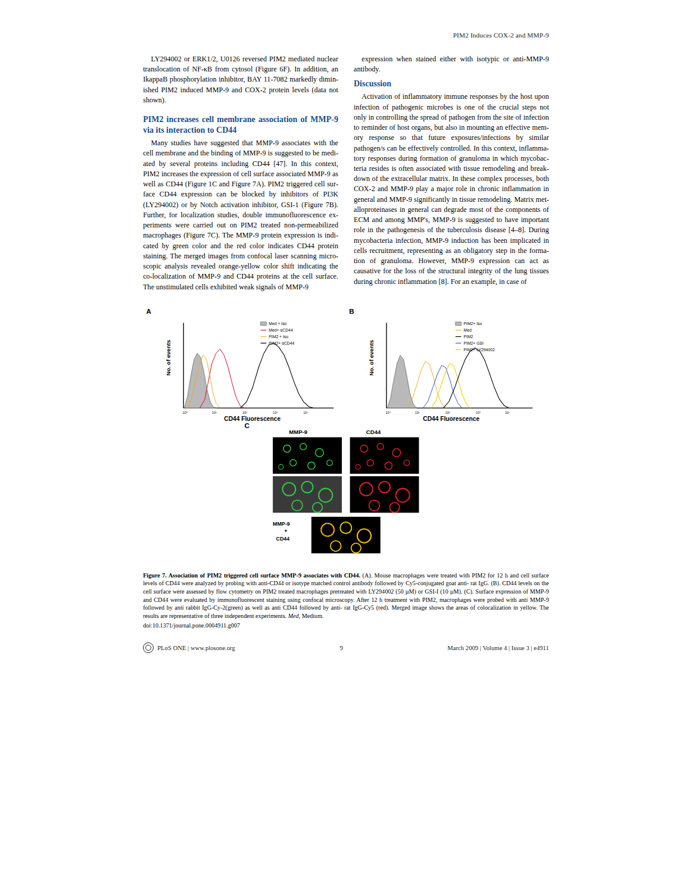PIM2 Induces COX-2 and MMP-9
LY294002 or ERK1/2, U0126 reversed PIM2 mediated nuclear translocation of NF-κB from cytosol (Figure 6F). In addition, an IkappaB phosphorylation inhibitor, BAY 11-7082 markedly diminished PIM2 induced MMP-9 and COX-2 protein levels (data not shown).
PIM2 increases cell membrane association of MMP-9 via its interaction to CD44
Many studies have suggested that MMP-9 associates with the cell membrane and the binding of MMP-9 is suggested to be mediated by several proteins including CD44 [47]. In this context, PIM2 increases the expression of cell surface associated MMP-9 as well as CD44 (Figure 1C and Figure 7A). PIM2 triggered cell surface CD44 expression can be blocked by inhibitors of PI3K (LY294002) or by Notch activation inhibitor, GSI-1 (Figure 7B). Further, for localization studies, double immunofluorescence experiments were carried out on PIM2 treated non-permeabilized macrophages (Figure 7C). The MMP-9 protein expression is indicated by green color and the red color indicates CD44 protein staining. The merged images from confocal laser scanning microscopic analysis revealed orange-yellow color shift indicating the co-localization of MMP-9 and CD44 proteins at the cell surface. The unstimulated cells exhibited weak signals of MMP-9
expression when stained either with isotypic or anti-MMP-9 antibody.
Discussion
Activation of inflammatory immune responses by the host upon infection of pathogenic microbes is one of the crucial steps not only in controlling the spread of pathogen from the site of infection to reminder of host organs, but also in mounting an effective memory response so that future exposures/infections by similar pathogen/s can be effectively controlled. In this context, inflammatory responses during formation of granuloma in which mycobacteria resides is often associated with tissue remodeling and breakdown of the extracellular matrix. In these complex processes, both COX-2 and MMP-9 play a major role in chronic inflammation in general and MMP-9 significantly in tissue remodeling. Matrix metalloproteinases in general can degrade most of the components of ECM and among MMP's, MMP-9 is suggested to have important role in the pathogenesis of the tuberculosis disease [4–8]. During mycobacteria infection, MMP-9 induction has been implicated in cells recruitment, representing as an obligatory step in the formation of granuloma. However, MMP-9 expression can act as causative for the loss of the structural integrity of the lung tissues during chronic inflammation [8]. For an example, in case of
A No. of events CD44 Fluorescence 10⁰ 10¹ 10² 10³ 10⁴ Med + Iso Med+ αCD44 PIM2 + Iso PIM2+ αCD44 B No. of events CD44 Fluorescence 10⁰ 10¹ 10² 10³ 10⁴ PIM2+ Iso Med PIM2 PIM2+ GSI PIM2+ LY294002 C MMP-9 CD44 MMP-9 + CD44
Figure 7. Association of PIM2 triggered cell surface MMP-9 associates with CD44. (A). Mouse macrophages were treated with PIM2 for 12 h and cell surface levels of CD44 were analyzed by probing with anti-CD44 or isotype matched control antibody followed by Cy5-conjugated goat anti- rat IgG. (B). CD44 levels on the cell surface were assessed by flow cytometry on PIM2 treated macrophages pretreated with LY294002 (50 µM) or GSI-I (10 µM). (C). Surface expression of MMP-9 and CD44 were evaluated by immunofluorescent staining using confocal microscopy. After 12 h treatment with PIM2, macrophages were probed with anti MMP-9 followed by anti rabbit IgG-Cy-2(green) as well as anti CD44 followed by anti- rat IgG-Cy5 (red). Merged image shows the areas of colocalization in yellow. The results are representative of three independent experiments. Med, Medium. doi:10.1371/journal.pone.0004911.g007
PLoS ONE | www.plosone.org
9
March 2009 | Volume 4 | Issue 3 | e4911